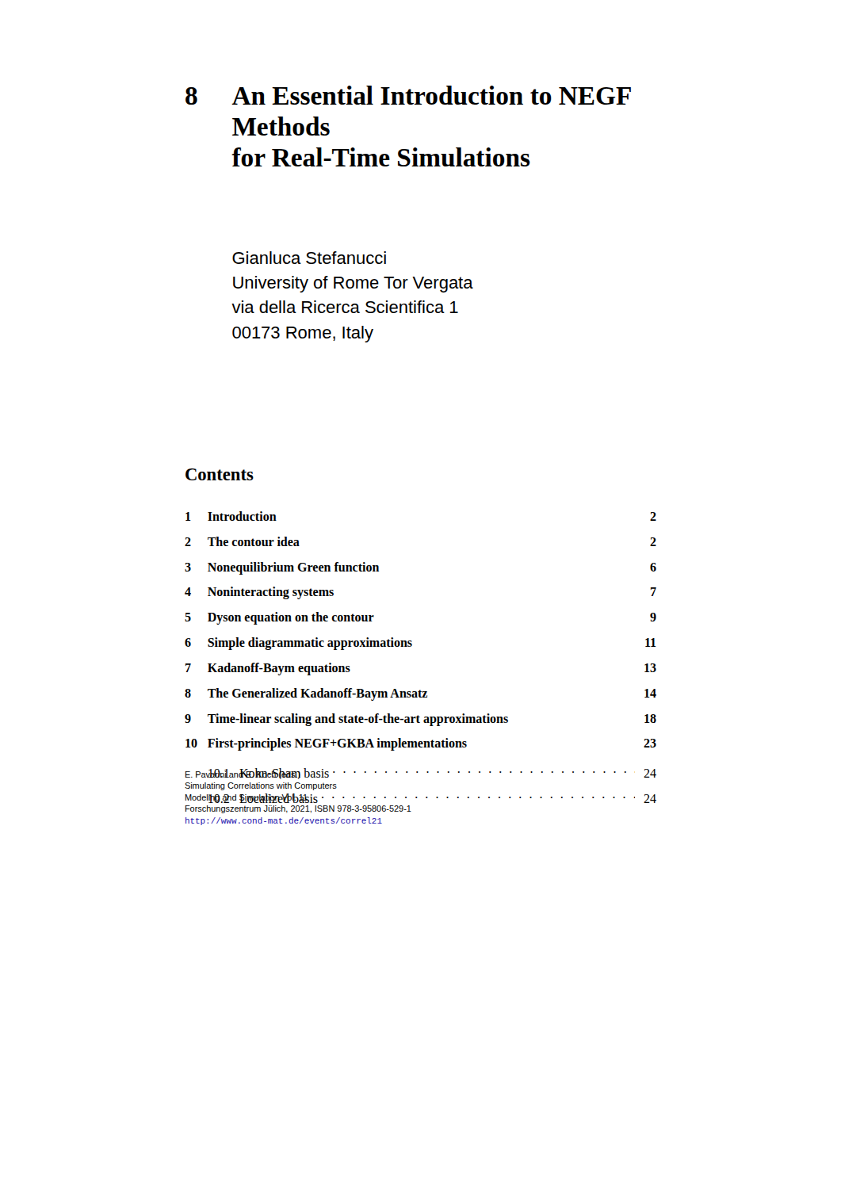8 An Essential Introduction to NEGF Methods
for Real-Time Simulations
Gianluca Stefanucci
University of Rome Tor Vergata
via della Ricerca Scientifica 1
00173 Rome, Italy
Contents
1 Introduction 2
2 The contour idea 2
3 Nonequilibrium Green function 6
4 Noninteracting systems 7
5 Dyson equation on the contour 9
6 Simple diagrammatic approximations 11
7 Kadanoff-Baym equations 13
8 The Generalized Kadanoff-Baym Ansatz 14
9 Time-linear scaling and state-of-the-art approximations 18
10 First-principles NEGF+GKBA implementations 23
10.1 Kohn-Sham basis . . . . . . . . . . . . . . . . . . . . . . . . . . . . . . . . . . . . . . . . 24
10.2 Localized basis . . . . . . . . . . . . . . . . . . . . . . . . . . . . . . . . . . . . . . . . 24
E. Pavarini and E. Koch (eds.) Simulating Correlations with Computers Modeling and Simulation Vol. 11 Forschungszentrum Jülich, 2021, ISBN 978-3-95806-529-1 http://www.cond-mat.de/events/correl21